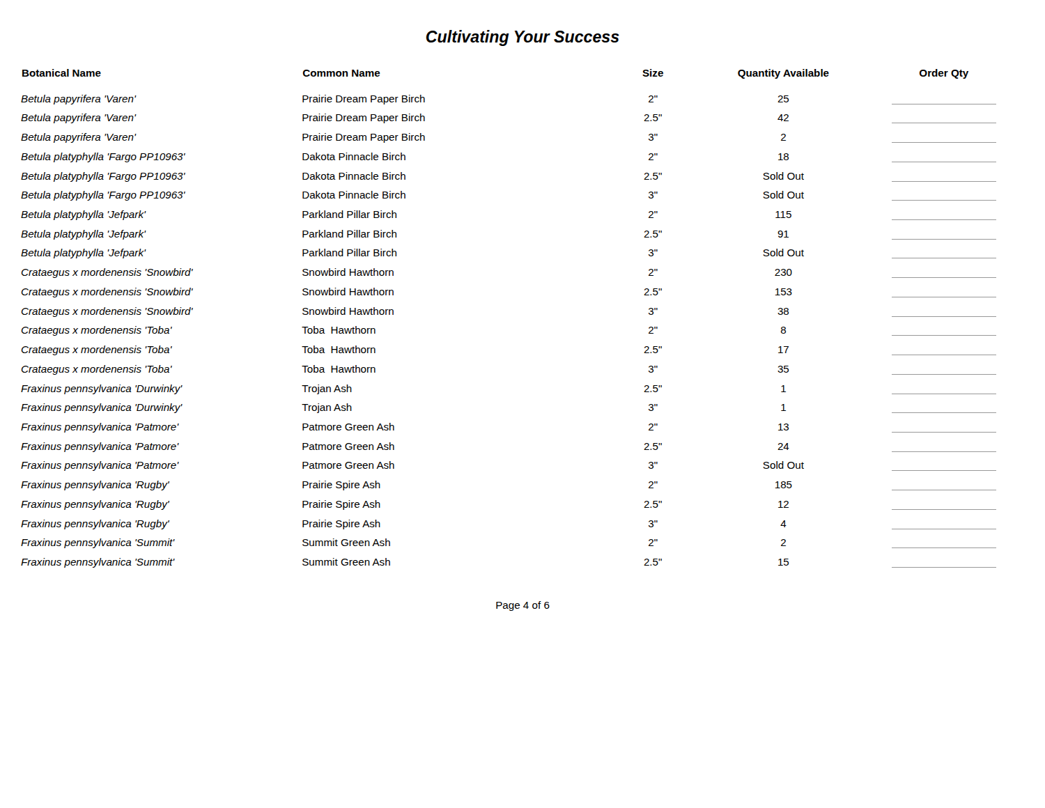Cultivating Your Success
| Botanical Name | Common Name | Size | Quantity Available | Order Qty |
| --- | --- | --- | --- | --- |
| Betula papyrifera 'Varen' | Prairie Dream Paper Birch | 2" | 25 | |
| Betula papyrifera 'Varen' | Prairie Dream Paper Birch | 2.5" | 42 | |
| Betula papyrifera 'Varen' | Prairie Dream Paper Birch | 3" | 2 | |
| Betula platyphylla 'Fargo PP10963' | Dakota Pinnacle Birch | 2" | 18 | |
| Betula platyphylla 'Fargo PP10963' | Dakota Pinnacle Birch | 2.5" | Sold Out | |
| Betula platyphylla 'Fargo PP10963' | Dakota Pinnacle Birch | 3" | Sold Out | |
| Betula platyphylla 'Jefpark' | Parkland Pillar Birch | 2" | 115 | |
| Betula platyphylla 'Jefpark' | Parkland Pillar Birch | 2.5" | 91 | |
| Betula platyphylla 'Jefpark' | Parkland Pillar Birch | 3" | Sold Out | |
| Crataegus x mordenensis 'Snowbird' | Snowbird Hawthorn | 2" | 230 | |
| Crataegus x mordenensis 'Snowbird' | Snowbird Hawthorn | 2.5" | 153 | |
| Crataegus x mordenensis 'Snowbird' | Snowbird Hawthorn | 3" | 38 | |
| Crataegus x mordenensis 'Toba' | Toba Hawthorn | 2" | 8 | |
| Crataegus x mordenensis 'Toba' | Toba Hawthorn | 2.5" | 17 | |
| Crataegus x mordenensis 'Toba' | Toba Hawthorn | 3" | 35 | |
| Fraxinus pennsylvanica 'Durwinky' | Trojan Ash | 2.5" | 1 | |
| Fraxinus pennsylvanica 'Durwinky' | Trojan Ash | 3" | 1 | |
| Fraxinus pennsylvanica 'Patmore' | Patmore Green Ash | 2" | 13 | |
| Fraxinus pennsylvanica 'Patmore' | Patmore Green Ash | 2.5" | 24 | |
| Fraxinus pennsylvanica 'Patmore' | Patmore Green Ash | 3" | Sold Out | |
| Fraxinus pennsylvanica 'Rugby' | Prairie Spire Ash | 2" | 185 | |
| Fraxinus pennsylvanica 'Rugby' | Prairie Spire Ash | 2.5" | 12 | |
| Fraxinus pennsylvanica 'Rugby' | Prairie Spire Ash | 3" | 4 | |
| Fraxinus pennsylvanica 'Summit' | Summit Green Ash | 2" | 2 | |
| Fraxinus pennsylvanica 'Summit' | Summit Green Ash | 2.5" | 15 | |
Page 4 of 6